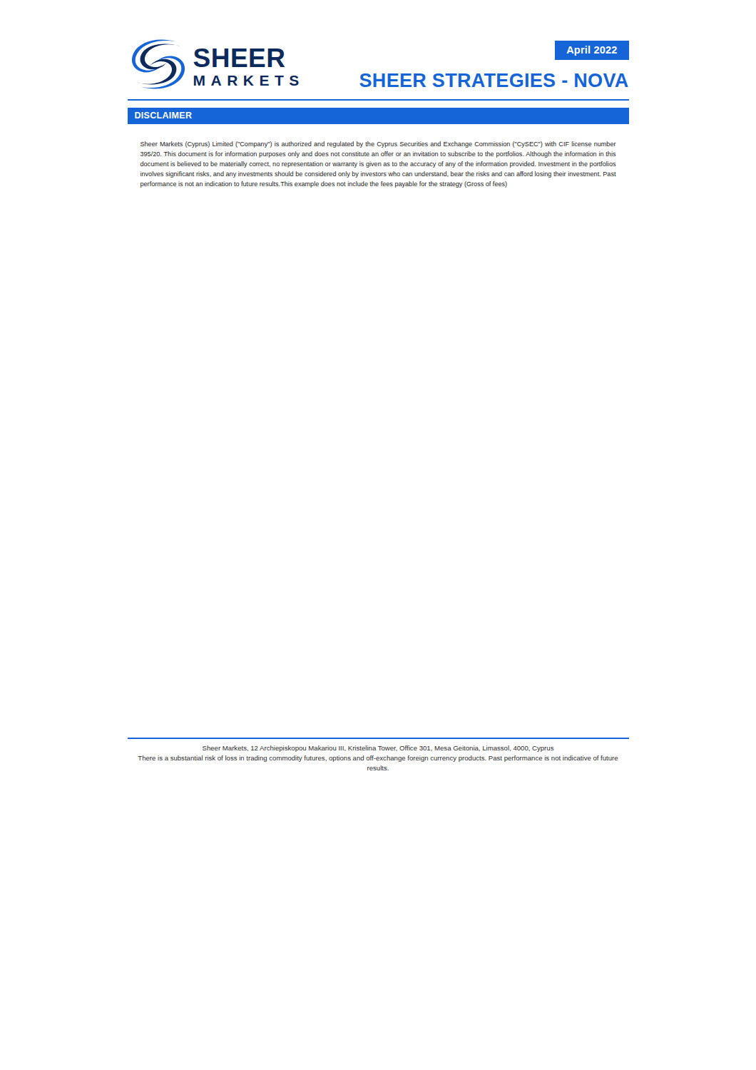SHEER MARKETS
April 2022
SHEER STRATEGIES - NOVA
DISCLAIMER
Sheer Markets (Cyprus) Limited ("Company") is authorized and regulated by the Cyprus Securities and Exchange Commission ("CySEC") with CIF license number 395/20. This document is for information purposes only and does not constitute an offer or an invitation to subscribe to the portfolios. Although the information in this document is believed to be materially correct, no representation or warranty is given as to the accuracy of any of the information provided. Investment in the portfolios involves significant risks, and any investments should be considered only by investors who can understand, bear the risks and can afford losing their investment. Past performance is not an indication to future results.This example does not include the fees payable for the strategy (Gross of fees)
Sheer Markets, 12 Archiepiskopou Makariou III, Kristelina Tower, Office 301, Mesa Geitonia, Limassol, 4000, Cyprus
There is a substantial risk of loss in trading commodity futures, options and off-exchange foreign currency products. Past performance is not indicative of future results.